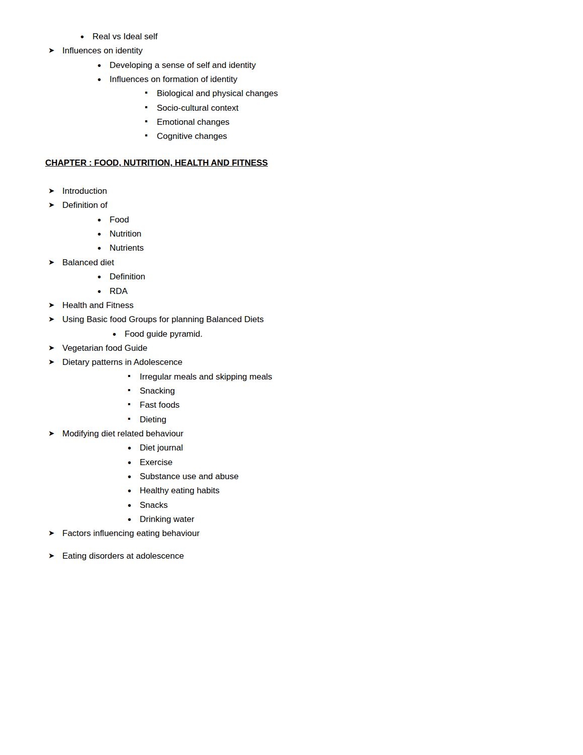Real vs Ideal self
Influences on identity
Developing a sense of self and identity
Influences on formation of identity
Biological and physical changes
Socio-cultural context
Emotional changes
Cognitive changes
CHAPTER : FOOD, NUTRITION, HEALTH AND FITNESS
Introduction
Definition of
Food
Nutrition
Nutrients
Balanced diet
Definition
RDA
Health and Fitness
Using Basic food Groups for planning Balanced Diets
Food guide pyramid.
Vegetarian food Guide
Dietary patterns in Adolescence
Irregular meals and skipping meals
Snacking
Fast foods
Dieting
Modifying diet related behaviour
Diet journal
Exercise
Substance use and abuse
Healthy eating habits
Snacks
Drinking water
Factors influencing eating behaviour
Eating disorders at adolescence